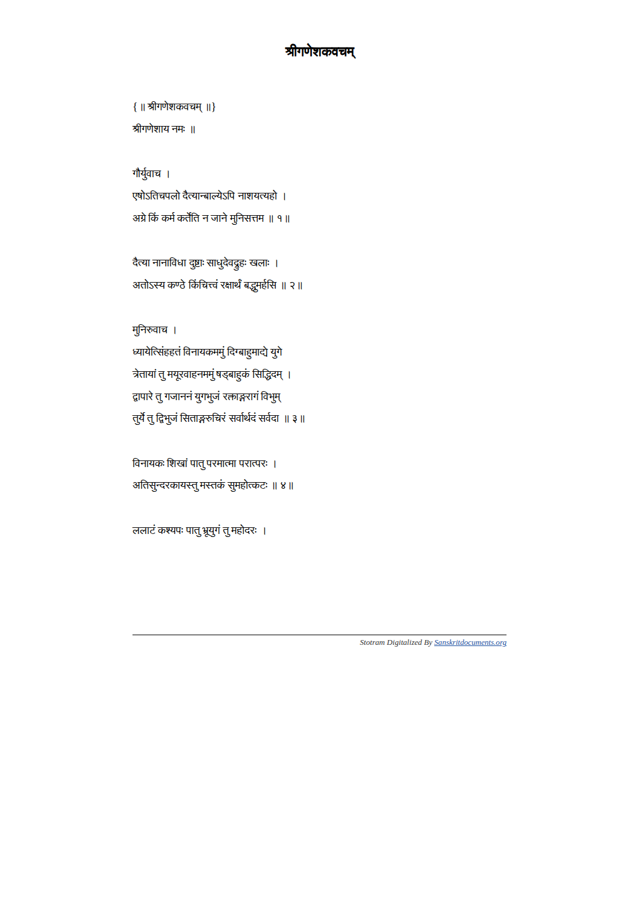श्रीगणेशकवचम्
{॥ श्रीगणेशकवचम् ॥}
श्रीगणेशाय नमः ॥
गौर्युवाच ।
एषोऽतिचपलो दैत्यान्बाल्येऽपि नाशयत्यहो ।
अग्रे किं कर्म कर्तेति न जाने मुनिसत्तम ॥ १॥
दैत्या नानाविधा दुष्टाः साधुदेवद्रुहः खलाः ।
अतोऽस्य कण्ठे किंचित्त्वं रक्षार्थं बद्धुमर्हसि ॥ २॥
मुनिरुवाच ।
ध्यायेत्सिंहहतं विनायकममुं दिग्बाहुमाद्ये युगे
त्रेतायां तु मयूरवाहनममुं षड्बाहुकं सिद्धिदम् ।
द्वापारे तु गजाननं युगभुजं रक्ताङ्गरागं विभुम्
तुर्ये तु द्विभुजं सिताङ्गरुचिरं सर्वार्थदं सर्वदा ॥ ३॥
विनायकः शिखां पातु परमात्मा परात्परः ।
अतिसुन्दरकायस्तु मस्तकं सुमहोत्कटः ॥ ४॥
ललाटं कश्यपः पातु भ्रूयुगं तु महोदरः ।
Stotram Digitalized By Sanskritdocuments.org